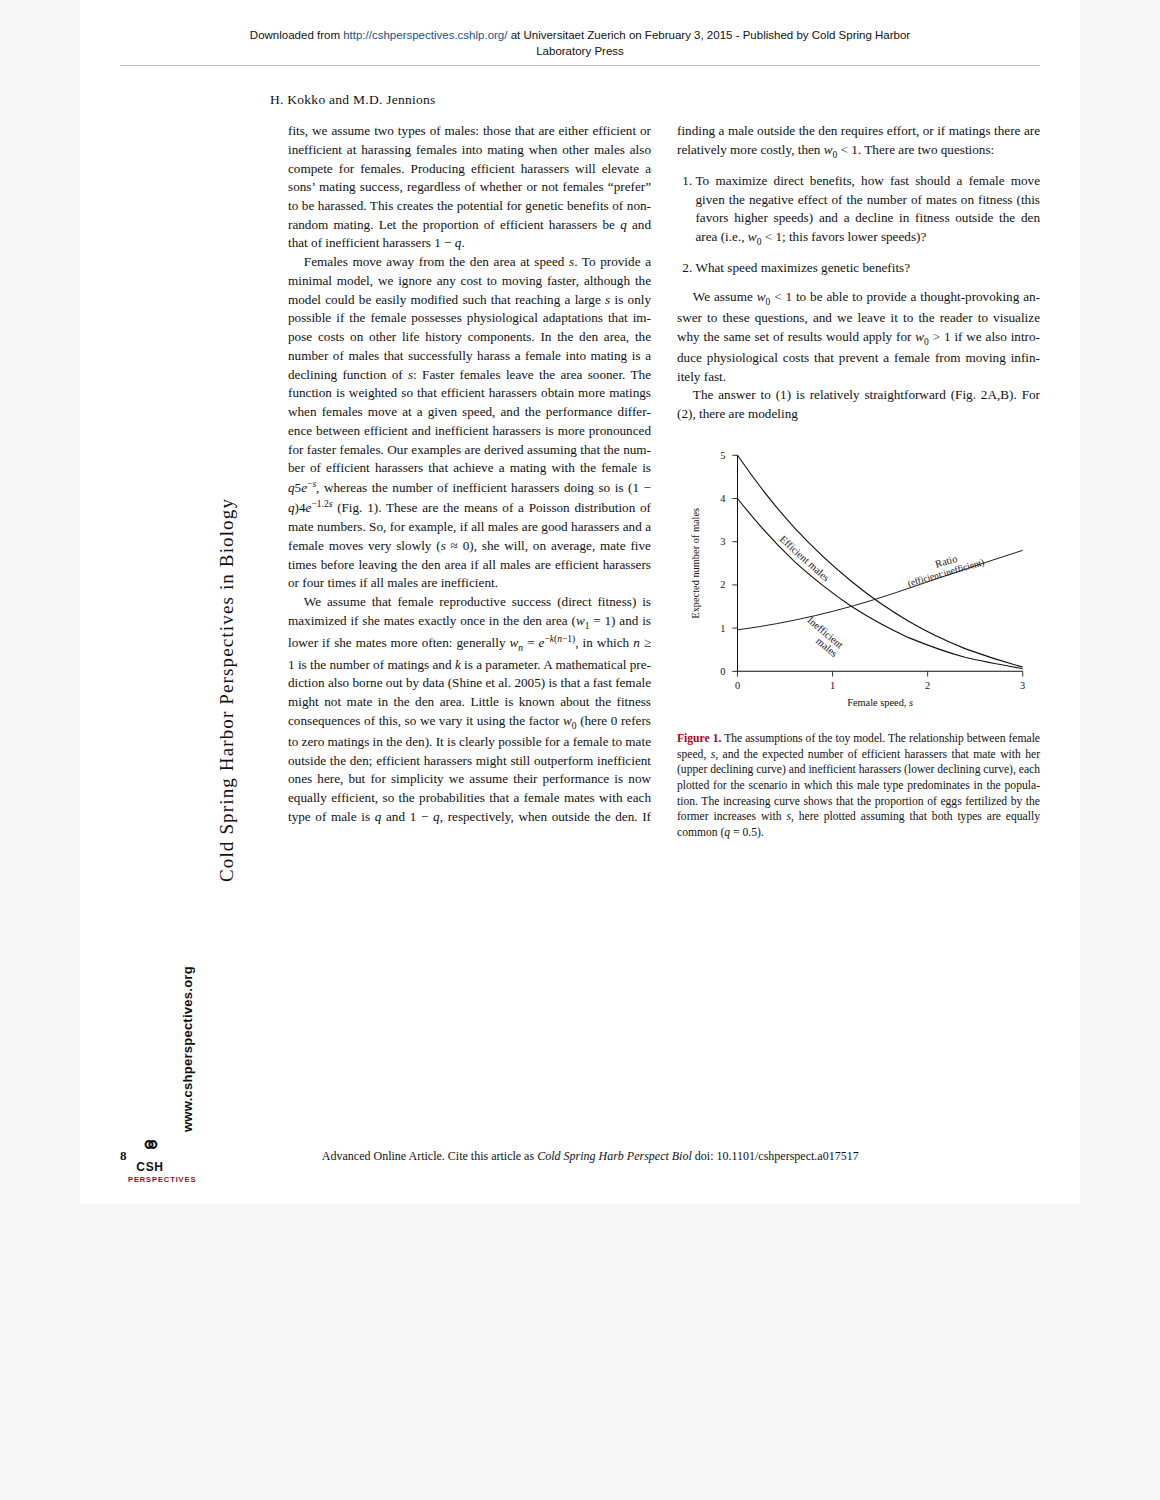Downloaded from http://cshperspectives.cshlp.org/ at Universitaet Zuerich on February 3, 2015 - Published by Cold Spring Harbor
Laboratory Press
H. Kokko and M.D. Jennions
Cold Spring Harbor Perspectives in Biology
www.cshperspectives.org
⚭
CSH
PERSPECTIVES
fits, we assume two types of males: those that are either efficient or inefficient at harassing females into mating when other males also compete for females. Producing efficient harassers will elevate a sons’ mating success, regardless of whether or not females “prefer” to be harassed. This creates the potential for genetic benefits of nonrandom mating. Let the proportion of efficient harassers be q and that of inefficient harassers 1 − q.
Females move away from the den area at speed s. To provide a minimal model, we ignore any cost to moving faster, although the model could be easily modified such that reaching a large s is only possible if the female possesses physiological adaptations that impose costs on other life history components. In the den area, the number of males that successfully harass a female into mating is a declining function of s: Faster females leave the area sooner. The function is weighted so that efficient harassers obtain more matings when females move at a given speed, and the performance difference between efficient and inefficient harassers is more pronounced for faster females. Our examples are derived assuming that the number of efficient harassers that achieve a mating with the female is q5e−s, whereas the number of inefficient harassers doing so is (1 − q)4e−1.2s (Fig. 1). These are the means of a Poisson distribution of mate numbers. So, for example, if all males are good harassers and a female moves very slowly (s ≈ 0), she will, on average, mate five times before leaving the den area if all males are efficient harassers or four times if all males are inefficient.
We assume that female reproductive success (direct fitness) is maximized if she mates exactly once in the den area (w1 = 1) and is lower if she mates more often: generally wn = e−k(n−1), in which n ≥ 1 is the number of matings and k is a parameter. A mathematical prediction also borne out by data (Shine et al. 2005) is that a fast female might not mate in the den area. Little is known about the fitness consequences of this, so we vary it using the factor w0 (here 0 refers to zero matings in the den). It is clearly possible for a female to mate outside the den; efficient harassers might still outperform inefficient ones here, but for simplicity we assume their performance is now equally efficient, so the probabilities that a female mates with each type of male is q and 1 − q, respectively, when outside the den. If finding a male outside the den requires effort, or if matings there are relatively more costly, then w0 < 1. There are two questions:
To maximize direct benefits, how fast should a female move given the negative effect of the number of mates on fitness (this favors higher speeds) and a decline in fitness outside the den area (i.e., w0 < 1; this favors lower speeds)?
What speed maximizes genetic benefits?
We assume w0 < 1 to be able to provide a thought-provoking answer to these questions, and we leave it to the reader to visualize why the same set of results would apply for w0 > 1 if we also introduce physiological costs that prevent a female from moving infinitely fast.
The answer to (1) is relatively straightforward (Fig. 2A,B). For (2), there are modeling
0 1 2 3 4 5 0 1 2 3 Female speed, s Expected number of males Efficient males Inefficient males Ratio (efficient:inefficient)
Figure 1. The assumptions of the toy model. The relationship between female speed, s, and the expected number of efficient harassers that mate with her (upper declining curve) and inefficient harassers (lower declining curve), each plotted for the scenario in which this male type predominates in the population. The increasing curve shows that the proportion of eggs fertilized by the former increases with s, here plotted assuming that both types are equally common (q = 0.5).
8
Advanced Online Article. Cite this article as Cold Spring Harb Perspect Biol doi: 10.1101/cshperspect.a017517